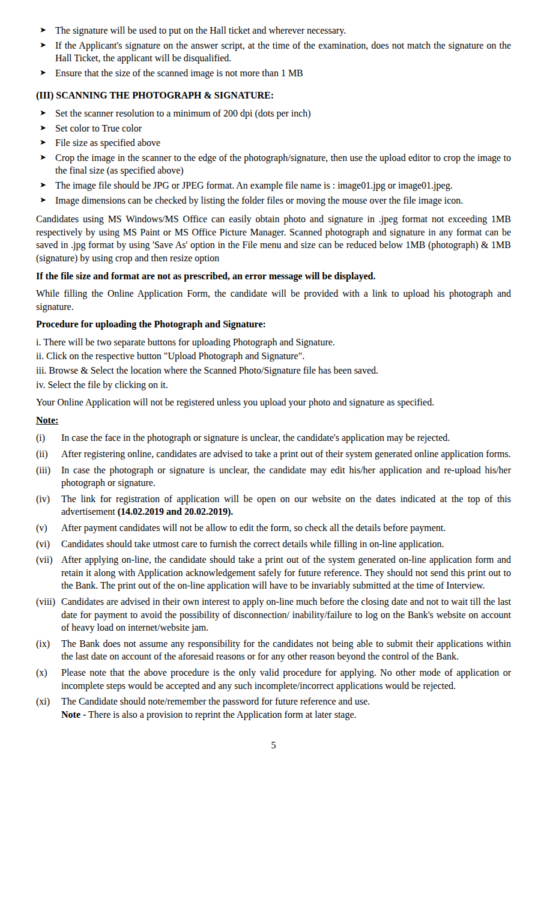The signature will be used to put on the Hall ticket and wherever necessary.
If the Applicant's signature on the answer script, at the time of the examination, does not match the signature on the Hall Ticket, the applicant will be disqualified.
Ensure that the size of the scanned image is not more than 1 MB
(III) SCANNING THE PHOTOGRAPH & SIGNATURE:
Set the scanner resolution to a minimum of 200 dpi (dots per inch)
Set color to True color
File size as specified above
Crop the image in the scanner to the edge of the photograph/signature, then use the upload editor to crop the image to the final size (as specified above)
The image file should be JPG or JPEG format. An example file name is : image01.jpg or image01.jpeg.
Image dimensions can be checked by listing the folder files or moving the mouse over the file image icon.
Candidates using MS Windows/MS Office can easily obtain photo and signature in .jpeg format not exceeding 1MB respectively by using MS Paint or MS Office Picture Manager. Scanned photograph and signature in any format can be saved in .jpg format by using 'Save As' option in the File menu and size can be reduced below 1MB (photograph) & 1MB (signature) by using crop and then resize option
If the file size and format are not as prescribed, an error message will be displayed.
While filling the Online Application Form, the candidate will be provided with a link to upload his photograph and signature.
Procedure for uploading the Photograph and Signature:
i. There will be two separate buttons for uploading Photograph and Signature.
ii. Click on the respective button "Upload Photograph and Signature".
iii. Browse & Select the location where the Scanned Photo/Signature file has been saved.
iv. Select the file by clicking on it.
Your Online Application will not be registered unless you upload your photo and signature as specified.
Note:
(i) In case the face in the photograph or signature is unclear, the candidate's application may be rejected.
(ii) After registering online, candidates are advised to take a print out of their system generated online application forms.
(iii) In case the photograph or signature is unclear, the candidate may edit his/her application and re-upload his/her photograph or signature.
(iv) The link for registration of application will be open on our website on the dates indicated at the top of this advertisement (14.02.2019 and 20.02.2019).
(v) After payment candidates will not be allow to edit the form, so check all the details before payment.
(vi) Candidates should take utmost care to furnish the correct details while filling in on-line application.
(vii) After applying on-line, the candidate should take a print out of the system generated on-line application form and retain it along with Application acknowledgement safely for future reference. They should not send this print out to the Bank. The print out of the on-line application will have to be invariably submitted at the time of Interview.
(viii) Candidates are advised in their own interest to apply on-line much before the closing date and not to wait till the last date for payment to avoid the possibility of disconnection/ inability/failure to log on the Bank's website on account of heavy load on internet/website jam.
(ix) The Bank does not assume any responsibility for the candidates not being able to submit their applications within the last date on account of the aforesaid reasons or for any other reason beyond the control of the Bank.
(x) Please note that the above procedure is the only valid procedure for applying. No other mode of application or incomplete steps would be accepted and any such incomplete/incorrect applications would be rejected.
(xi) The Candidate should note/remember the password for future reference and use.
Note - There is also a provision to reprint the Application form at later stage.
5